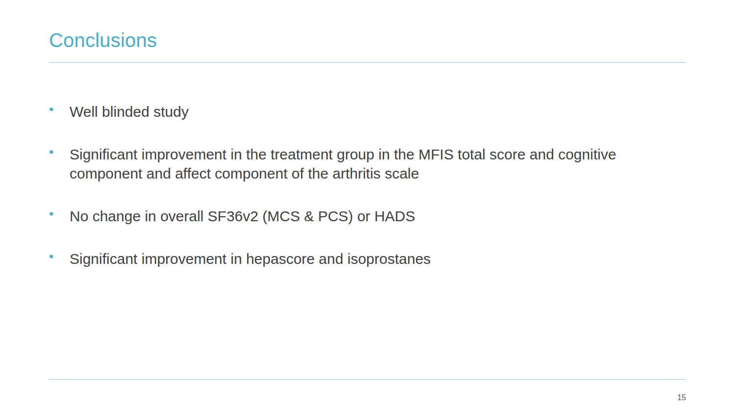Conclusions
Well blinded study
Significant improvement in the treatment group in the MFIS total score and cognitive component and affect component of the arthritis scale
No change in overall SF36v2 (MCS & PCS) or HADS
Significant improvement in hepascore and isoprostanes
15